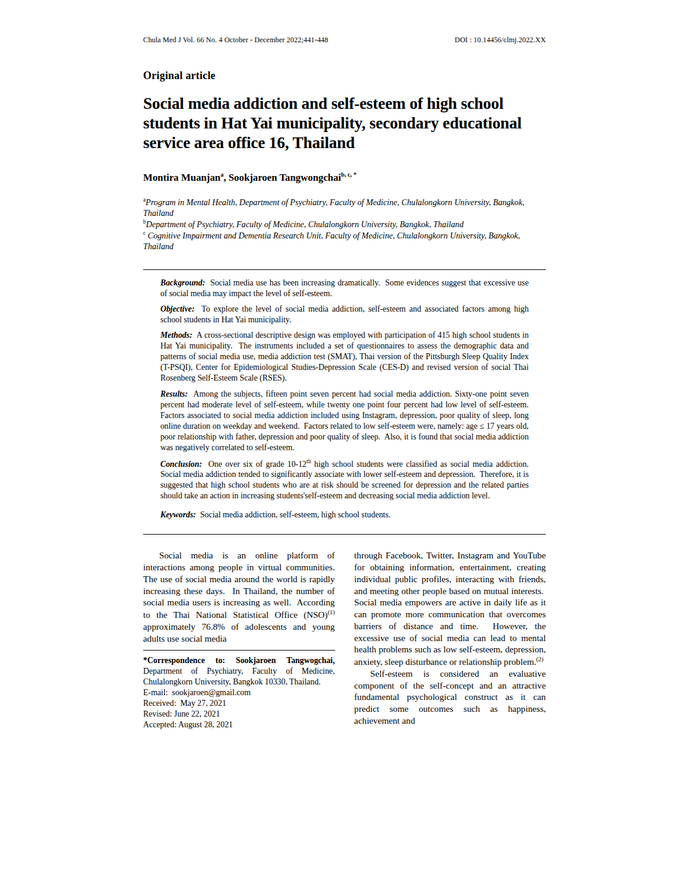Chula Med J Vol. 66 No. 4 October - December 2022;441-448
DOI : 10.14456/clmj.2022.XX
Original article
Social media addiction and self-esteem of high school students in Hat Yai municipality, secondary educational service area office 16, Thailand
Montira Muanjana, Sookjaroen Tangwongchaib, c, *
aProgram in Mental Health, Department of Psychiatry, Faculty of Medicine, Chulalongkorn University, Bangkok, Thailand
bDepartment of Psychiatry, Faculty of Medicine, Chulalongkorn University, Bangkok, Thailand
c Cognitive Impairment and Dementia Research Unit, Faculty of Medicine, Chulalongkorn University, Bangkok, Thailand
Background: Social media use has been increasing dramatically. Some evidences suggest that excessive use of social media may impact the level of self-esteem.
Objective: To explore the level of social media addiction, self-esteem and associated factors among high school students in Hat Yai municipality.
Methods: A cross-sectional descriptive design was employed with participation of 415 high school students in Hat Yai municipality. The instruments included a set of questionnaires to assess the demographic data and patterns of social media use, media addiction test (SMAT), Thai version of the Pittsburgh Sleep Quality Index (T-PSQI), Center for Epidemiological Studies-Depression Scale (CES-D) and revised version of social Thai Rosenberg Self-Esteem Scale (RSES).
Results: Among the subjects, fifteen point seven percent had social media addiction. Sixty-one point seven percent had moderate level of self-esteem, while twenty one point four percent had low level of self-esteem. Factors associated to social media addiction included using Instagram, depression, poor quality of sleep, long online duration on weekday and weekend. Factors related to low self-esteem were, namely: age ≤ 17 years old, poor relationship with father, depression and poor quality of sleep. Also, it is found that social media addiction was negatively correlated to self-esteem.
Conclusion: One over six of grade 10-12th high school students were classified as social media addiction. Social media addiction tended to significantly associate with lower self-esteem and depression. Therefore, it is suggested that high school students who are at risk should be screened for depression and the related parties should take an action in increasing students'self-esteem and decreasing social media addiction level.
Keywords: Social media addiction, self-esteem, high school students.
Social media is an online platform of interactions among people in virtual communities. The use of social media around the world is rapidly increasing these days. In Thailand, the number of social media users is increasing as well. According to the Thai National Statistical Office (NSO)(1) approximately 76.8% of adolescents and young adults use social media
*Correspondence to: Sookjaroen Tangwogchai, Department of Psychiatry, Faculty of Medicine, Chulalongkorn University, Bangkok 10330, Thailand.
E-mail: sookjaroen@gmail.com
Received: May 27, 2021
Revised: June 22, 2021
Accepted: August 28, 2021
through Facebook, Twitter, Instagram and YouTube for obtaining information, entertainment, creating individual public profiles, interacting with friends, and meeting other people based on mutual interests. Social media empowers are active in daily life as it can promote more communication that overcomes barriers of distance and time. However, the excessive use of social media can lead to mental health problems such as low self-esteem, depression, anxiety, sleep disturbance or relationship problem.(2)
Self-esteem is considered an evaluative component of the self-concept and an attractive fundamental psychological construct as it can predict some outcomes such as happiness, achievement and